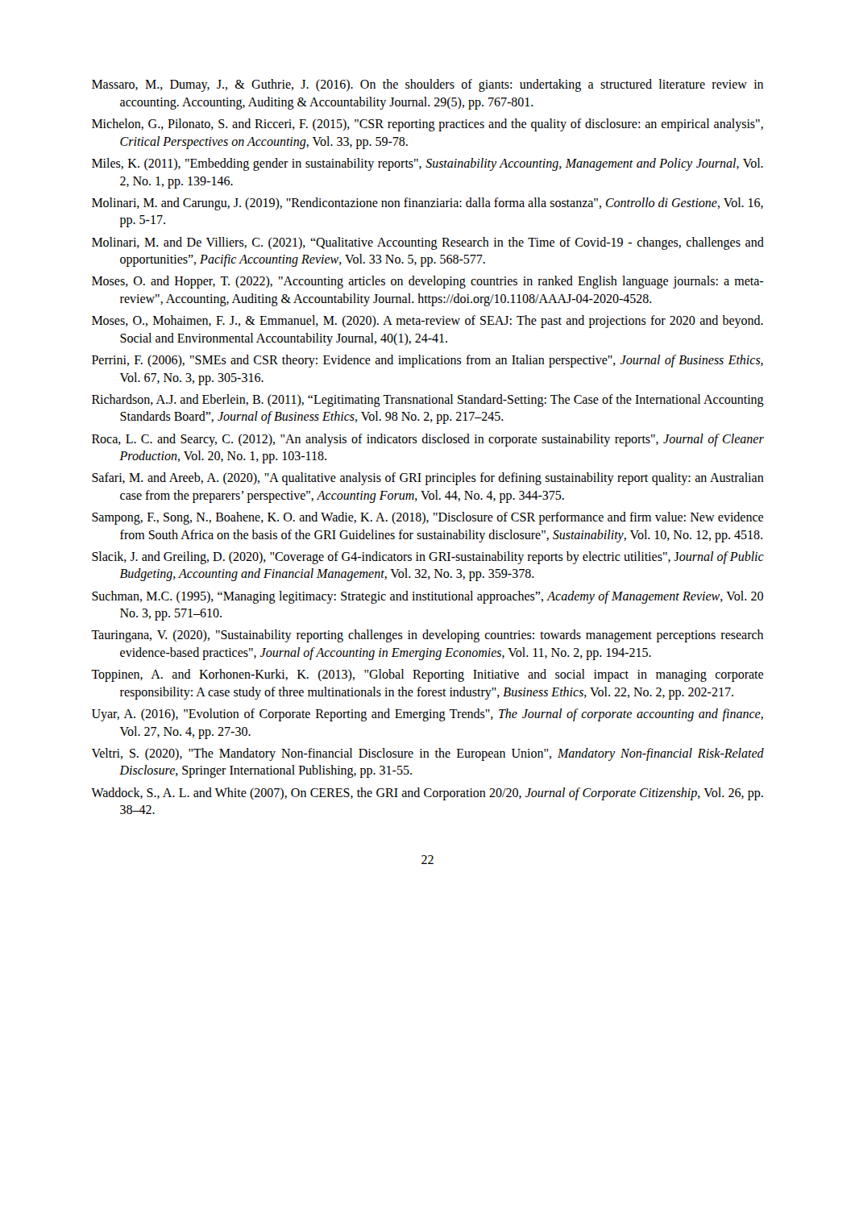Massaro, M., Dumay, J., & Guthrie, J. (2016). On the shoulders of giants: undertaking a structured literature review in accounting. Accounting, Auditing & Accountability Journal. 29(5), pp. 767-801.
Michelon, G., Pilonato, S. and Ricceri, F. (2015), "CSR reporting practices and the quality of disclosure: an empirical analysis", Critical Perspectives on Accounting, Vol. 33, pp. 59-78.
Miles, K. (2011), "Embedding gender in sustainability reports", Sustainability Accounting, Management and Policy Journal, Vol. 2, No. 1, pp. 139-146.
Molinari, M. and Carungu, J. (2019), "Rendicontazione non finanziaria: dalla forma alla sostanza", Controllo di Gestione, Vol. 16, pp. 5-17.
Molinari, M. and De Villiers, C. (2021), “Qualitative Accounting Research in the Time of Covid-19 - changes, challenges and opportunities”, Pacific Accounting Review, Vol. 33 No. 5, pp. 568-577.
Moses, O. and Hopper, T. (2022), "Accounting articles on developing countries in ranked English language journals: a meta-review", Accounting, Auditing & Accountability Journal. https://doi.org/10.1108/AAAJ-04-2020-4528.
Moses, O., Mohaimen, F. J., & Emmanuel, M. (2020). A meta-review of SEAJ: The past and projections for 2020 and beyond. Social and Environmental Accountability Journal, 40(1), 24-41.
Perrini, F. (2006), "SMEs and CSR theory: Evidence and implications from an Italian perspective", Journal of Business Ethics, Vol. 67, No. 3, pp. 305-316.
Richardson, A.J. and Eberlein, B. (2011), “Legitimating Transnational Standard-Setting: The Case of the International Accounting Standards Board”, Journal of Business Ethics, Vol. 98 No. 2, pp. 217–245.
Roca, L. C. and Searcy, C. (2012), "An analysis of indicators disclosed in corporate sustainability reports", Journal of Cleaner Production, Vol. 20, No. 1, pp. 103-118.
Safari, M. and Areeb, A. (2020), "A qualitative analysis of GRI principles for defining sustainability report quality: an Australian case from the preparers’ perspective", Accounting Forum, Vol. 44, No. 4, pp. 344-375.
Sampong, F., Song, N., Boahene, K. O. and Wadie, K. A. (2018), "Disclosure of CSR performance and firm value: New evidence from South Africa on the basis of the GRI Guidelines for sustainability disclosure", Sustainability, Vol. 10, No. 12, pp. 4518.
Slacik, J. and Greiling, D. (2020), "Coverage of G4-indicators in GRI-sustainability reports by electric utilities", Journal of Public Budgeting, Accounting and Financial Management, Vol. 32, No. 3, pp. 359-378.
Suchman, M.C. (1995), “Managing legitimacy: Strategic and institutional approaches”, Academy of Management Review, Vol. 20 No. 3, pp. 571–610.
Tauringana, V. (2020), "Sustainability reporting challenges in developing countries: towards management perceptions research evidence-based practices", Journal of Accounting in Emerging Economies, Vol. 11, No. 2, pp. 194-215.
Toppinen, A. and Korhonen-Kurki, K. (2013), "Global Reporting Initiative and social impact in managing corporate responsibility: A case study of three multinationals in the forest industry", Business Ethics, Vol. 22, No. 2, pp. 202-217.
Uyar, A. (2016), "Evolution of Corporate Reporting and Emerging Trends", The Journal of corporate accounting and finance, Vol. 27, No. 4, pp. 27-30.
Veltri, S. (2020), "The Mandatory Non-financial Disclosure in the European Union", Mandatory Non-financial Risk-Related Disclosure, Springer International Publishing, pp. 31-55.
Waddock, S., A. L. and White (2007), On CERES, the GRI and Corporation 20/20, Journal of Corporate Citizenship, Vol. 26, pp. 38–42.
22